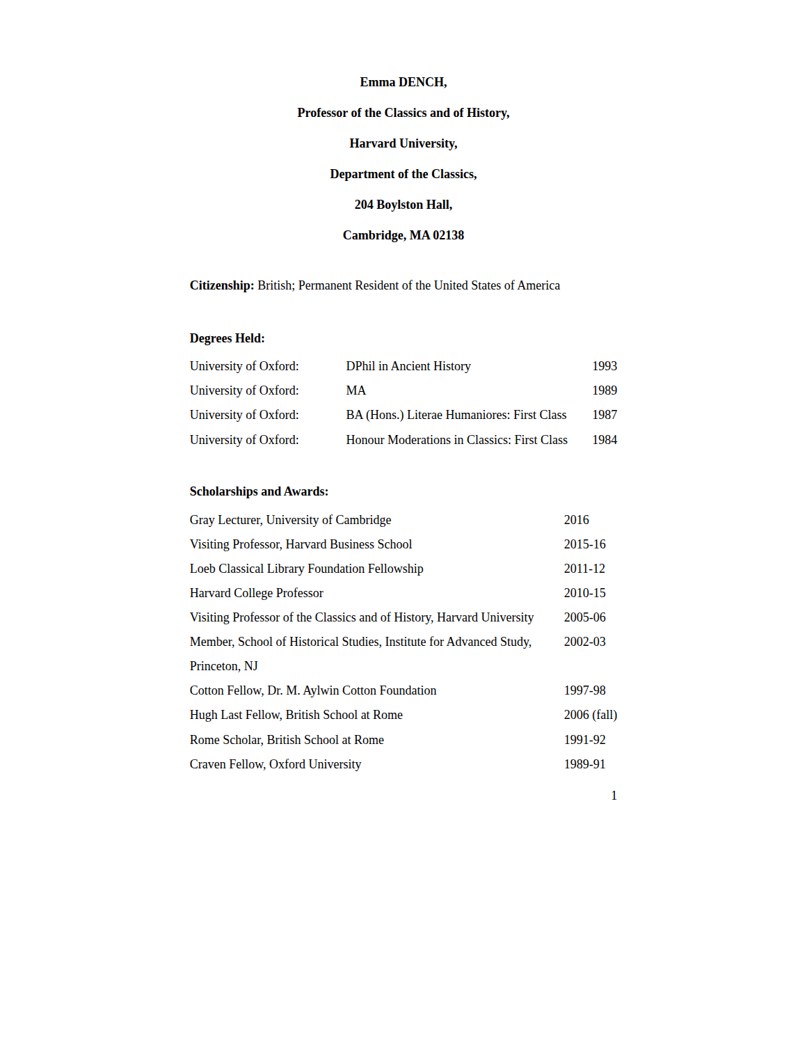Emma DENCH,
Professor of the Classics and of History,
Harvard University,
Department of the Classics,
204 Boylston Hall,
Cambridge, MA 02138
Citizenship: British; Permanent Resident of the United States of America
Degrees Held:
| University of Oxford: | DPhil in Ancient History | 1993 |
| University of Oxford: | MA | 1989 |
| University of Oxford: | BA (Hons.) Literae Humaniores: First Class | 1987 |
| University of Oxford: | Honour Moderations in Classics: First Class | 1984 |
Scholarships and Awards:
| Gray Lecturer, University of Cambridge | 2016 |
| Visiting Professor, Harvard Business School | 2015-16 |
| Loeb Classical Library Foundation Fellowship | 2011-12 |
| Harvard College Professor | 2010-15 |
| Visiting Professor of the Classics and of History, Harvard University | 2005-06 |
| Member, School of Historical Studies, Institute for Advanced Study, Princeton, NJ | 2002-03 |
| Cotton Fellow, Dr. M. Aylwin Cotton Foundation | 1997-98 |
| Hugh Last Fellow, British School at Rome | 2006 (fall) |
| Rome Scholar, British School at Rome | 1991-92 |
| Craven Fellow, Oxford University | 1989-91 |
1